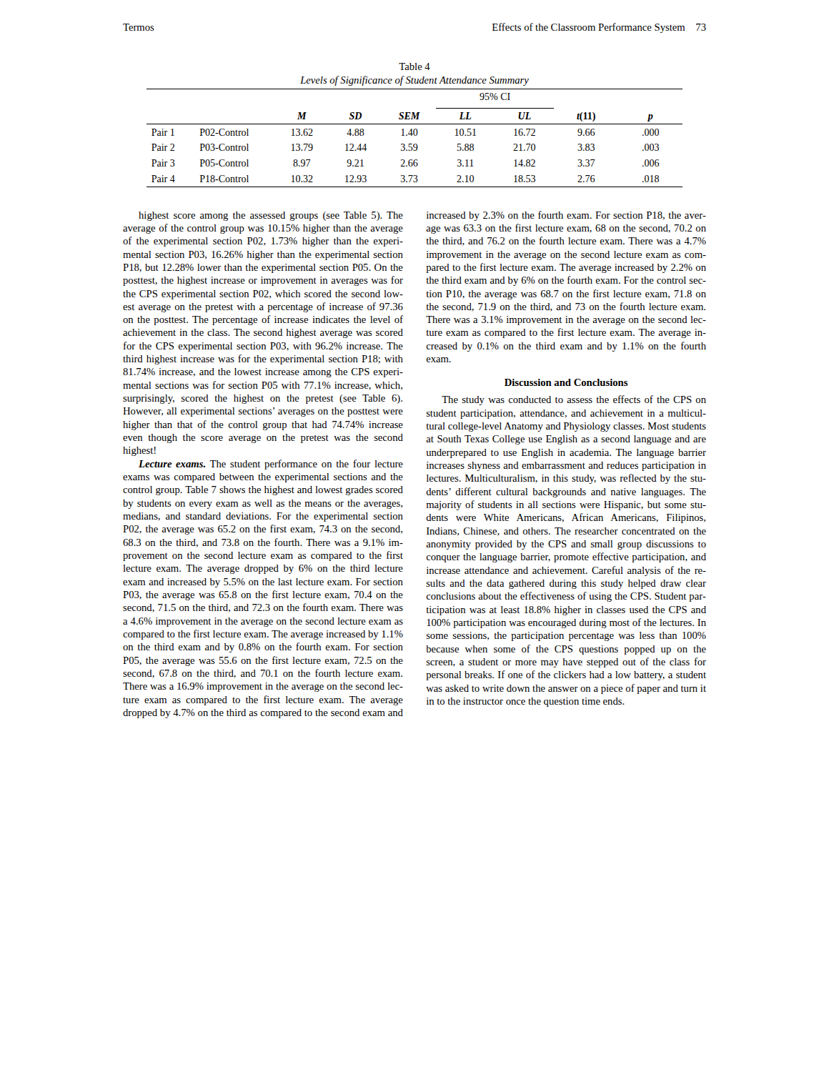Termos Effects of the Classroom Performance System 73
Table 4 Levels of Significance of Student Attendance Summary
| | 95% CI | |
| | M | SD | SEM | LL | UL | t (11) | p |
| Pair 1 | P02-Control | 13.62 | 4.88 | 1.40 | 10.51 | 16.72 | 9.66 | .000 |
| Pair 2 | P03-Control | 13.79 | 12.44 | 3.59 | 5.88 | 21.70 | 3.83 | .003 |
| Pair 3 | P05-Control | 8.97 | 9.21 | 2.66 | 3.11 | 14.82 | 3.37 | .006 |
| Pair 4 | P18-Control | 10.32 | 12.93 | 3.73 | 2.10 | 18.53 | 2.76 | .018 |
highest score among the assessed groups (see Table 5). The average of the control group was 10.15% higher than the average of the experimental section P02, 1.73% higher than the experimental section P03, 16.26% higher than the experimental section P18, but 12.28% lower than the experimental section P05. On the posttest, the highest increase or improvement in averages was for the CPS experimental section P02, which scored the second lowest average on the pretest with a percentage of increase of 97.36 on the posttest. The percentage of increase indicates the level of achievement in the class. The second highest average was scored for the CPS experimental section P03, with 96.2% increase. The third highest increase was for the experimental section P18; with 81.74% increase, and the lowest increase among the CPS experimental sections was for section P05 with 77.1% increase, which, surprisingly, scored the highest on the pretest (see Table 6). However, all experimental sections’ averages on the posttest were higher than that of the control group that had 74.74% increase even though the score average on the pretest was the second highest!
Lecture exams. The student performance on the four lecture exams was compared between the experimental sections and the control group. Table 7 shows the highest and lowest grades scored by students on every exam as well as the means or the averages, medians, and standard deviations. For the experimental section P02, the average was 65.2 on the first exam, 74.3 on the second, 68.3 on the third, and 73.8 on the fourth. There was a 9.1% improvement on the second lecture exam as compared to the first lecture exam. The average dropped by 6% on the third lecture exam and increased by 5.5% on the last lecture exam. For section P03, the average was 65.8 on the first lecture exam, 70.4 on the second, 71.5 on the third, and 72.3 on the fourth exam. There was a 4.6% improvement in the average on the second lecture exam as compared to the first lecture exam. The average increased by 1.1% on the third exam and by 0.8% on the fourth exam. For section P05, the average was 55.6 on the first lecture exam, 72.5 on the second, 67.8 on the third, and 70.1 on the fourth lecture exam. There was a 16.9% improvement in the average on the second lecture exam as compared to the first lecture exam. The average dropped by 4.7% on the third as compared to the second exam and increased by 2.3% on the fourth exam. For section P18, the average was 63.3 on the first lecture exam, 68 on the second, 70.2 on the third, and 76.2 on the fourth lecture exam. There was a 4.7% improvement in the average on the second lecture exam as compared to the first lecture exam. The average increased by 2.2% on the third exam and by 6% on the fourth exam. For the control section P10, the average was 68.7 on the first lecture exam, 71.8 on the second, 71.9 on the third, and 73 on the fourth lecture exam. There was a 3.1% improvement in the average on the second lecture exam as compared to the first lecture exam. The average increased by 0.1% on the third exam and by 1.1% on the fourth exam.
Discussion and Conclusions
The study was conducted to assess the effects of the CPS on student participation, attendance, and achievement in a multicultural college-level Anatomy and Physiology classes. Most students at South Texas College use English as a second language and are underprepared to use English in academia. The language barrier increases shyness and embarrassment and reduces participation in lectures. Multiculturalism, in this study, was reflected by the students’ different cultural backgrounds and native languages. The majority of students in all sections were Hispanic, but some students were White Americans, African Americans, Filipinos, Indians, Chinese, and others. The researcher concentrated on the anonymity provided by the CPS and small group discussions to conquer the language barrier, promote effective participation, and increase attendance and achievement. Careful analysis of the results and the data gathered during this study helped draw clear conclusions about the effectiveness of using the CPS. Student participation was at least 18.8% higher in classes used the CPS and 100% participation was encouraged during most of the lectures. In some sessions, the participation percentage was less than 100% because when some of the CPS questions popped up on the screen, a student or more may have stepped out of the class for personal breaks. If one of the clickers had a low battery, a student was asked to write down the answer on a piece of paper and turn it in to the instructor once the question time ends.